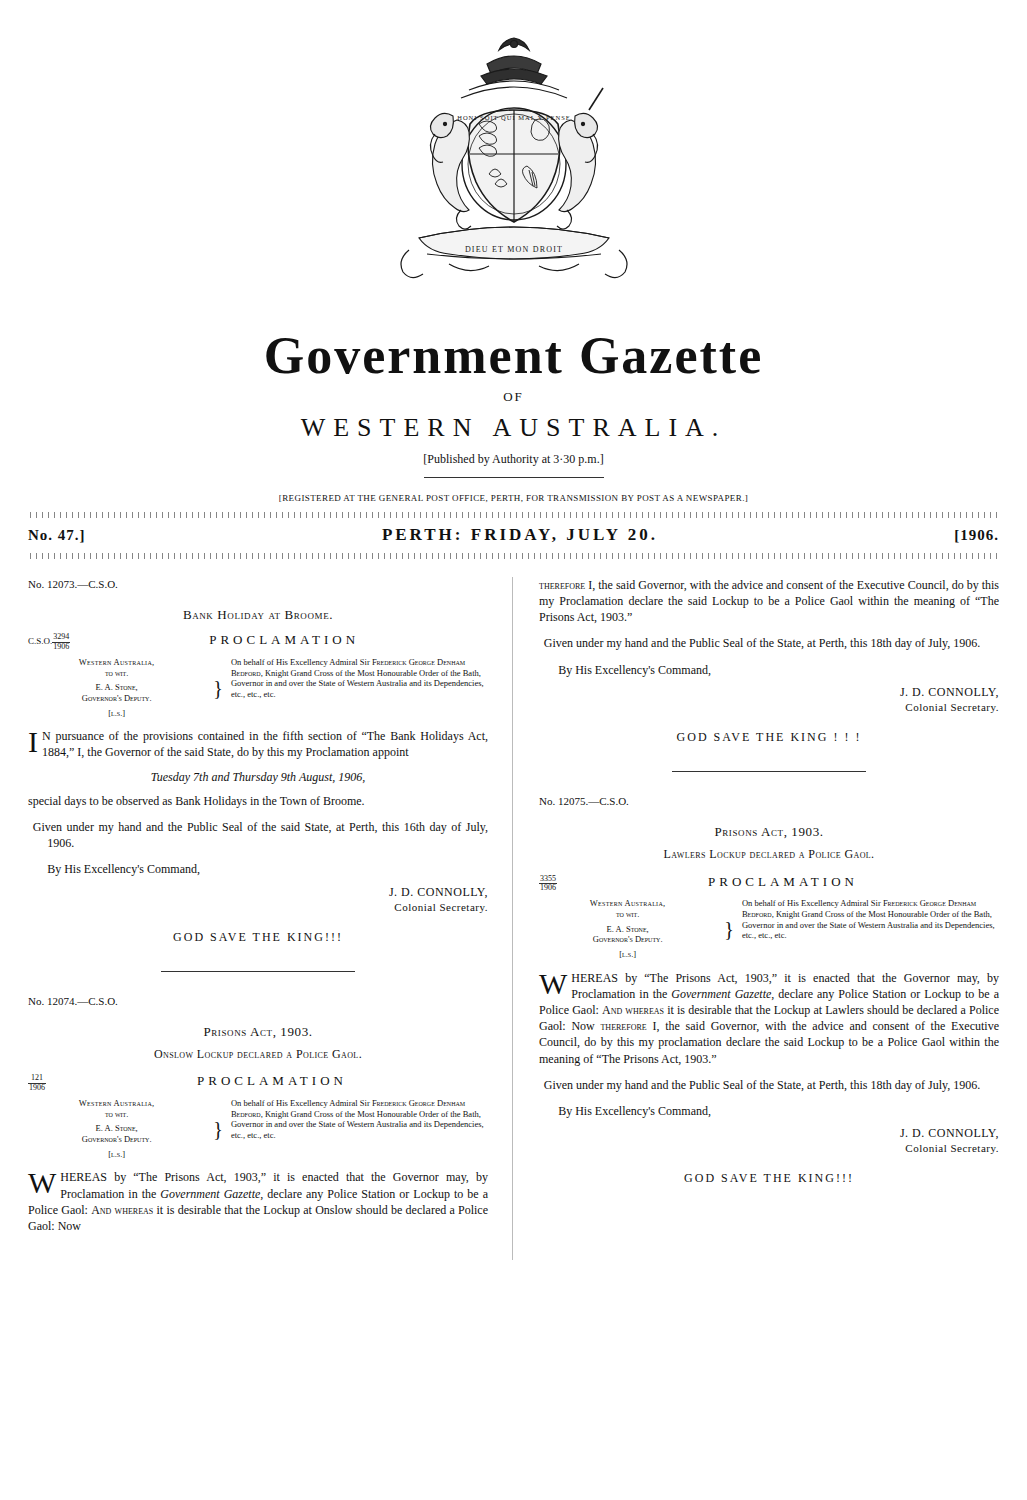HONI SOIT QUI MAL Y PENSE DIEU ET MON DROIT
Government Gazette
OF
WESTERN AUSTRALIA.
[Published by Authority at 3·30 p.m.]
[REGISTERED AT THE GENERAL POST OFFICE, PERTH, FOR TRANSMISSION BY POST AS A NEWSPAPER.]
No. 47.] PERTH: FRIDAY, JULY 20. [1906.
No. 12073.—C.S.O.
Bank Holiday at Broome.
C.S.O.32941906 PROCLAMATION
Western Australia,
to wit.
E. A. Stone,
Governor's Deputy.
[l.s.]
}
On behalf of His Excellency Admiral Sir Frederick George Denham Bedford, Knight Grand Cross of the Most Honourable Order of the Bath, Governor in and over the State of Western Australia and its Dependencies, etc., etc., etc.
IN pursuance of the provisions contained in the fifth section of “The Bank Holidays Act, 1884,” I, the Governor of the said State, do by this my Proclamation appoint
Tuesday 7th and Thursday 9th August, 1906,
special days to be observed as Bank Holidays in the Town of Broome.
Given under my hand and the Public Seal of the said State, at Perth, this 16th day of July, 1906.
By His Excellency's Command,
J. D. CONNOLLY, Colonial Secretary.
GOD SAVE THE KING!!!
No. 12074.—C.S.O.
Prisons Act, 1903.
Onslow Lockup declared a Police Gaol.
1211906 PROCLAMATION
Western Australia,
to wit.
E. A. Stone,
Governor's Deputy.
[l.s.]
}
On behalf of His Excellency Admiral Sir Frederick George Denham Bedford, Knight Grand Cross of the Most Honourable Order of the Bath, Governor in and over the State of Western Australia and its Dependencies, etc., etc., etc.
WHEREAS by “The Prisons Act, 1903,” it is enacted that the Governor may, by Proclamation in the Government Gazette, declare any Police Station or Lockup to be a Police Gaol: And whereas it is desirable that the Lockup at Onslow should be declared a Police Gaol: Now
therefore I, the said Governor, with the advice and consent of the Executive Council, do by this my Proclamation declare the said Lockup to be a Police Gaol within the meaning of “The Prisons Act, 1903.”
Given under my hand and the Public Seal of the State, at Perth, this 18th day of July, 1906.
By His Excellency's Command,
J. D. CONNOLLY, Colonial Secretary.
GOD SAVE THE KING ! ! !
No. 12075.—C.S.O.
Prisons Act, 1903.
Lawlers Lockup declared a Police Gaol.
33551906 PROCLAMATION
Western Australia,
to wit.
E. A. Stone,
Governor's Deputy.
[l.s.]
}
On behalf of His Excellency Admiral Sir Frederick George Denham Bedford, Knight Grand Cross of the Most Honourable Order of the Bath, Governor in and over the State of Western Australia and its Dependencies, etc., etc., etc.
WHEREAS by “The Prisons Act, 1903,” it is enacted that the Governor may, by Proclamation in the Government Gazette, declare any Police Station or Lockup to be a Police Gaol: And whereas it is desirable that the Lockup at Lawlers should be declared a Police Gaol: Now therefore I, the said Governor, with the advice and consent of the Executive Council, do by this my proclamation declare the said Lockup to be a Police Gaol within the meaning of “The Prisons Act, 1903.”
Given under my hand and the Public Seal of the State, at Perth, this 18th day of July, 1906.
By His Excellency's Command,
J. D. CONNOLLY, Colonial Secretary.
GOD SAVE THE KING!!!